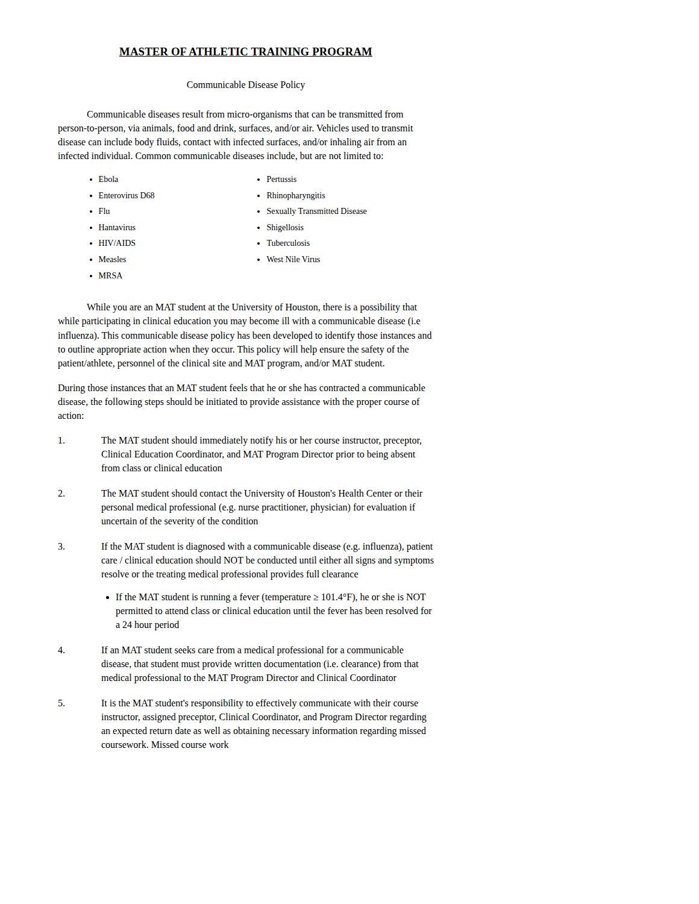MASTER OF ATHLETIC TRAINING PROGRAM
Communicable Disease Policy
Communicable diseases result from micro-organisms that can be transmitted from person-to-person, via animals, food and drink, surfaces, and/or air. Vehicles used to transmit disease can include body fluids, contact with infected surfaces, and/or inhaling air from an infected individual. Common communicable diseases include, but are not limited to:
Ebola
Enterovirus D68
Flu
Hantavirus
HIV/AIDS
Measles
MRSA
Pertussis
Rhinopharyngitis
Sexually Transmitted Disease
Shigellosis
Tuberculosis
West Nile Virus
While you are an MAT student at the University of Houston, there is a possibility that while participating in clinical education you may become ill with a communicable disease (i.e influenza). This communicable disease policy has been developed to identify those instances and to outline appropriate action when they occur. This policy will help ensure the safety of the patient/athlete, personnel of the clinical site and MAT program, and/or MAT student.
During those instances that an MAT student feels that he or she has contracted a communicable disease, the following steps should be initiated to provide assistance with the proper course of action:
The MAT student should immediately notify his or her course instructor, preceptor, Clinical Education Coordinator, and MAT Program Director prior to being absent from class or clinical education
The MAT student should contact the University of Houston's Health Center or their personal medical professional (e.g. nurse practitioner, physician) for evaluation if uncertain of the severity of the condition
If the MAT student is diagnosed with a communicable disease (e.g. influenza), patient care / clinical education should NOT be conducted until either all signs and symptoms resolve or the treating medical professional provides full clearance
If the MAT student is running a fever (temperature ≥ 101.4°F), he or she is NOT permitted to attend class or clinical education until the fever has been resolved for a 24 hour period
If an MAT student seeks care from a medical professional for a communicable disease, that student must provide written documentation (i.e. clearance) from that medical professional to the MAT Program Director and Clinical Coordinator
It is the MAT student's responsibility to effectively communicate with their course instructor, assigned preceptor, Clinical Coordinator, and Program Director regarding an expected return date as well as obtaining necessary information regarding missed coursework. Missed course work